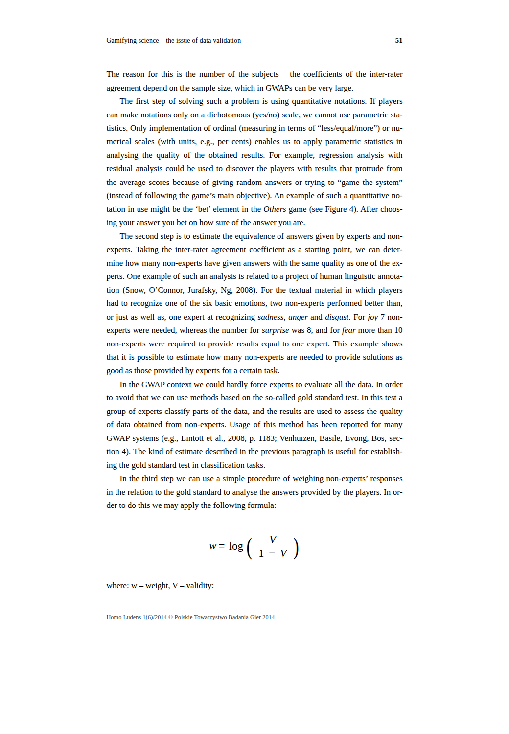Gamifying science – the issue of data validation 51
The reason for this is the number of the subjects – the coefficients of the inter-rater agreement depend on the sample size, which in GWAPs can be very large.
The first step of solving such a problem is using quantitative notations. If players can make notations only on a dichotomous (yes/no) scale, we cannot use parametric statistics. Only implementation of ordinal (measuring in terms of “less/equal/more”) or numerical scales (with units, e.g., per cents) enables us to apply parametric statistics in analysing the quality of the obtained results. For example, regression analysis with residual analysis could be used to discover the players with results that protrude from the average scores because of giving random answers or trying to “game the system” (instead of following the game’s main objective). An example of such a quantitative notation in use might be the ‘bet’ element in the Others game (see Figure 4). After choosing your answer you bet on how sure of the answer you are.
The second step is to estimate the equivalence of answers given by experts and non-experts. Taking the inter-rater agreement coefficient as a starting point, we can determine how many non-experts have given answers with the same quality as one of the experts. One example of such an analysis is related to a project of human linguistic annotation (Snow, O’Connor, Jurafsky, Ng, 2008). For the textual material in which players had to recognize one of the six basic emotions, two non-experts performed better than, or just as well as, one expert at recognizing sadness, anger and disgust. For joy 7 non-experts were needed, whereas the number for surprise was 8, and for fear more than 10 non-experts were required to provide results equal to one expert. This example shows that it is possible to estimate how many non-experts are needed to provide solutions as good as those provided by experts for a certain task.
In the GWAP context we could hardly force experts to evaluate all the data. In order to avoid that we can use methods based on the so-called gold standard test. In this test a group of experts classify parts of the data, and the results are used to assess the quality of data obtained from non-experts. Usage of this method has been reported for many GWAP systems (e.g., Lintott et al., 2008, p. 1183; Venhuizen, Basile, Evong, Bos, section 4). The kind of estimate described in the previous paragraph is useful for establishing the gold standard test in classification tasks.
In the third step we can use a simple procedure of weighing non-experts’ responses in the relation to the gold standard to analyse the answers provided by the players. In order to do this we may apply the following formula:
w=log(V 1 − V)
where: w – weight, V – validity:
Homo Ludens 1(6)/2014 © Polskie Towarzystwo Badania Gier 2014